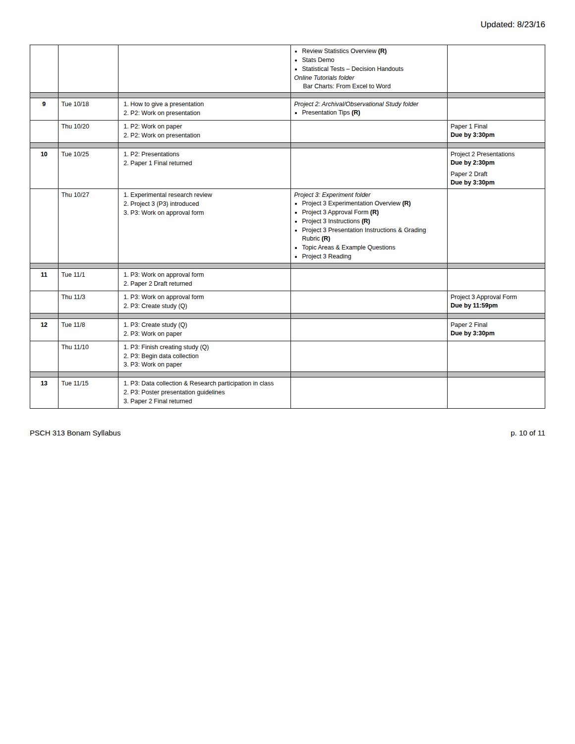Updated: 8/23/16
| | | | Review Statistics Overview (R) Stats Demo Statistical Tests – Decision Handouts Online Tutorials folder Bar Charts: From Excel to Word | |
| 9 | Tue 10/18 | How to give a presentation P2: Work on presentation | Project 2: Archival/Observational Study folder Presentation Tips (R) | |
| | Thu 10/20 | P2: Work on paper P2: Work on presentation | | Paper 1 Final Due by 3:30pm |
| 10 | Tue 10/25 | P2: Presentations Paper 1 Final returned | | Project 2 Presentations Due by 2:30pm Paper 2 Draft Due by 3:30pm |
| | Thu 10/27 | Experimental research review Project 3 (P3) introduced P3: Work on approval form | Project 3: Experiment folder Project 3 Experimentation Overview (R) Project 3 Approval Form (R) Project 3 Instructions (R) Project 3 Presentation Instructions & Grading Rubric (R) Topic Areas & Example Questions Project 3 Reading | |
| 11 | Tue 11/1 | P3: Work on approval form Paper 2 Draft returned | | |
| | Thu 11/3 | P3: Work on approval form P3: Create study (Q) | | Project 3 Approval Form Due by 11:59pm |
| 12 | Tue 11/8 | P3: Create study (Q) P3: Work on paper | | Paper 2 Final Due by 3:30pm |
| | Thu 11/10 | P3: Finish creating study (Q) P3: Begin data collection P3: Work on paper | | |
| 13 | Tue 11/15 | P3: Data collection & Research participation in class P3: Poster presentation guidelines Paper 2 Final returned | | |
PSCH 313 Bonam Syllabus p. 10 of 11